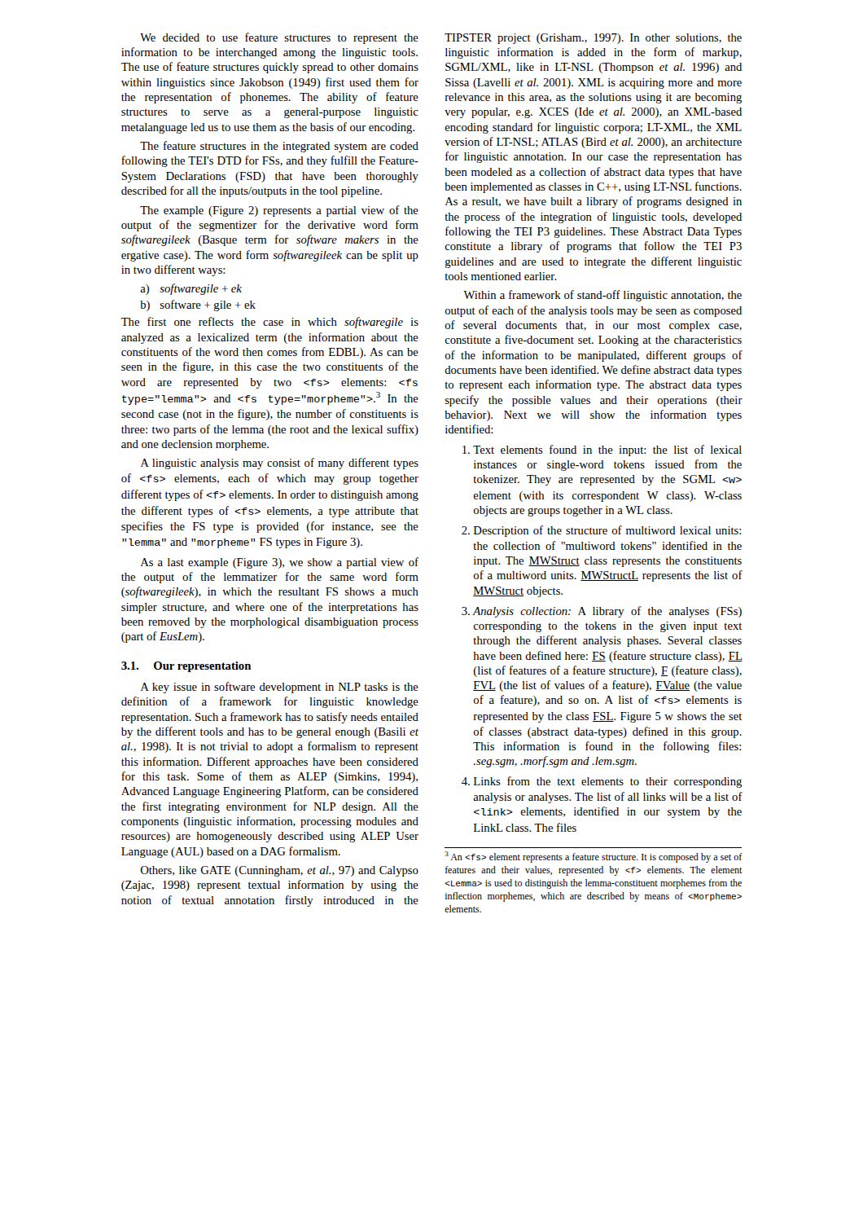We decided to use feature structures to represent the information to be interchanged among the linguistic tools. The use of feature structures quickly spread to other domains within linguistics since Jakobson (1949) first used them for the representation of phonemes. The ability of feature structures to serve as a general-purpose linguistic metalanguage led us to use them as the basis of our encoding.
The feature structures in the integrated system are coded following the TEI's DTD for FSs, and they fulfill the Feature-System Declarations (FSD) that have been thoroughly described for all the inputs/outputs in the tool pipeline.
The example (Figure 2) represents a partial view of the output of the segmentizer for the derivative word form softwaregileek (Basque term for software makers in the ergative case). The word form softwaregileek can be split up in two different ways:
a) softwaregile + ek
b) software + gile + ek
The first one reflects the case in which softwaregile is analyzed as a lexicalized term (the information about the constituents of the word then comes from EDBL). As can be seen in the figure, in this case the two constituents of the word are represented by two <fs> elements: <fs type="lemma"> and <fs type="morpheme">.3 In the second case (not in the figure), the number of constituents is three: two parts of the lemma (the root and the lexical suffix) and one declension morpheme.
A linguistic analysis may consist of many different types of <fs> elements, each of which may group together different types of <f> elements. In order to distinguish among the different types of <fs> elements, a type attribute that specifies the FS type is provided (for instance, see the "lemma" and "morpheme" FS types in Figure 3).
As a last example (Figure 3), we show a partial view of the output of the lemmatizer for the same word form (softwaregileek), in which the resultant FS shows a much simpler structure, and where one of the interpretations has been removed by the morphological disambiguation process (part of EusLem).
3.1. Our representation
A key issue in software development in NLP tasks is the definition of a framework for linguistic knowledge representation. Such a framework has to satisfy needs entailed by the different tools and has to be general enough (Basili et al., 1998). It is not trivial to adopt a formalism to represent this information. Different approaches have been considered for this task. Some of them as ALEP (Simkins, 1994), Advanced Language Engineering Platform, can be considered the first integrating environment for NLP design. All the components (linguistic information, processing modules and resources) are homogeneously described using ALEP User Language (AUL) based on a DAG formalism.
Others, like GATE (Cunningham, et al., 97) and Calypso (Zajac, 1998) represent textual information by using the notion of textual annotation firstly introduced in the TIPSTER project (Grisham., 1997). In other solutions, the linguistic information is added in the form of markup, SGML/XML, like in LT-NSL (Thompson et al. 1996) and Sissa (Lavelli et al. 2001). XML is acquiring more and more relevance in this area, as the solutions using it are becoming very popular, e.g. XCES (Ide et al. 2000), an XML-based encoding standard for linguistic corpora; LT-XML, the XML version of LT-NSL; ATLAS (Bird et al. 2000), an architecture for linguistic annotation. In our case the representation has been modeled as a collection of abstract data types that have been implemented as classes in C++, using LT-NSL functions. As a result, we have built a library of programs designed in the process of the integration of linguistic tools, developed following the TEI P3 guidelines. These Abstract Data Types constitute a library of programs that follow the TEI P3 guidelines and are used to integrate the different linguistic tools mentioned earlier.
Within a framework of stand-off linguistic annotation, the output of each of the analysis tools may be seen as composed of several documents that, in our most complex case, constitute a five-document set. Looking at the characteristics of the information to be manipulated, different groups of documents have been identified. We define abstract data types to represent each information type. The abstract data types specify the possible values and their operations (their behavior). Next we will show the information types identified:
Text elements found in the input: the list of lexical instances or single-word tokens issued from the tokenizer. They are represented by the SGML <w> element (with its correspondent W class). W-class objects are groups together in a WL class.
Description of the structure of multiword lexical units: the collection of "multiword tokens" identified in the input. The MWStruct class represents the constituents of a multiword units. MWStructL represents the list of MWStruct objects.
Analysis collection: A library of the analyses (FSs) corresponding to the tokens in the given input text through the different analysis phases. Several classes have been defined here: FS (feature structure class), FL (list of features of a feature structure), F (feature class), FVL (the list of values of a feature), FValue (the value of a feature), and so on. A list of <fs> elements is represented by the class FSL. Figure 5 w shows the set of classes (abstract data-types) defined in this group. This information is found in the following files: .seg.sgm, .morf.sgm and .lem.sgm.
Links from the text elements to their corresponding analysis or analyses. The list of all links will be a list of <link> elements, identified in our system by the LinkL class. The files
3 An <fs> element represents a feature structure. It is composed by a set of features and their values, represented by <f> elements. The element <Lemma> is used to distinguish the lemma-constituent morphemes from the inflection morphemes, which are described by means of <Morpheme> elements.